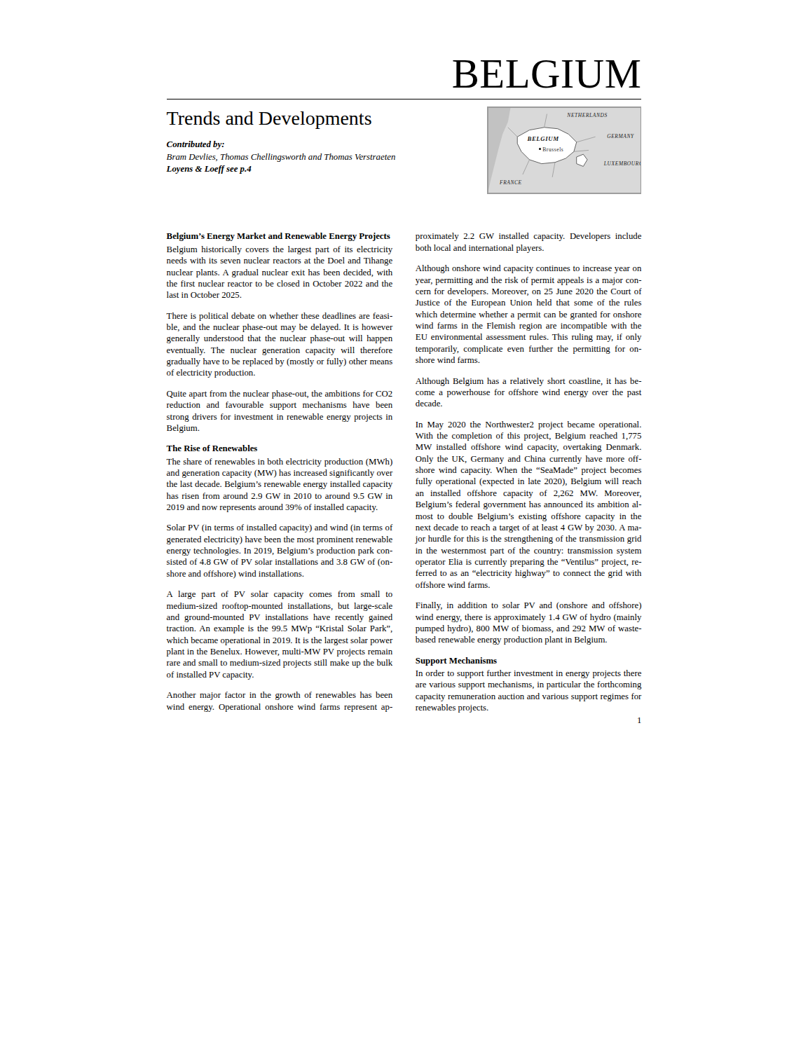BELGIUM
Trends and Developments
Contributed by:
Bram Devlies, Thomas Chellingsworth and Thomas Verstraeten
Loyens & Loeff see p.4
NETHERLANDS GERMANY LUXEMBOURG FRANCE BELGIUM Brussels
Belgium’s Energy Market and Renewable Energy Projects
Belgium historically covers the largest part of its electricity needs with its seven nuclear reactors at the Doel and Tihange nuclear plants. A gradual nuclear exit has been decided, with the first nuclear reactor to be closed in October 2022 and the last in October 2025.
There is political debate on whether these deadlines are feasible, and the nuclear phase-out may be delayed. It is however generally understood that the nuclear phase-out will happen eventually. The nuclear generation capacity will therefore gradually have to be replaced by (mostly or fully) other means of electricity production.
Quite apart from the nuclear phase-out, the ambitions for CO2 reduction and favourable support mechanisms have been strong drivers for investment in renewable energy projects in Belgium.
The Rise of Renewables
The share of renewables in both electricity production (MWh) and generation capacity (MW) has increased significantly over the last decade. Belgium’s renewable energy installed capacity has risen from around 2.9 GW in 2010 to around 9.5 GW in 2019 and now represents around 39% of installed capacity.
Solar PV (in terms of installed capacity) and wind (in terms of generated electricity) have been the most prominent renewable energy technologies. In 2019, Belgium’s production park consisted of 4.8 GW of PV solar installations and 3.8 GW of (onshore and offshore) wind installations.
A large part of PV solar capacity comes from small to medium-sized rooftop-mounted installations, but large-scale and ground-mounted PV installations have recently gained traction. An example is the 99.5 MWp “Kristal Solar Park”, which became operational in 2019. It is the largest solar power plant in the Benelux. However, multi-MW PV projects remain rare and small to medium-sized projects still make up the bulk of installed PV capacity.
Another major factor in the growth of renewables has been wind energy. Operational onshore wind farms represent approximately 2.2 GW installed capacity. Developers include both local and international players.
Although onshore wind capacity continues to increase year on year, permitting and the risk of permit appeals is a major concern for developers. Moreover, on 25 June 2020 the Court of Justice of the European Union held that some of the rules which determine whether a permit can be granted for onshore wind farms in the Flemish region are incompatible with the EU environmental assessment rules. This ruling may, if only temporarily, complicate even further the permitting for onshore wind farms.
Although Belgium has a relatively short coastline, it has become a powerhouse for offshore wind energy over the past decade.
In May 2020 the Northwester2 project became operational. With the completion of this project, Belgium reached 1,775 MW installed offshore wind capacity, overtaking Denmark. Only the UK, Germany and China currently have more offshore wind capacity. When the “SeaMade” project becomes fully operational (expected in late 2020), Belgium will reach an installed offshore capacity of 2,262 MW. Moreover, Belgium’s federal government has announced its ambition almost to double Belgium’s existing offshore capacity in the next decade to reach a target of at least 4 GW by 2030. A major hurdle for this is the strengthening of the transmission grid in the westernmost part of the country: transmission system operator Elia is currently preparing the “Ventilus” project, referred to as an “electricity highway” to connect the grid with offshore wind farms.
Finally, in addition to solar PV and (onshore and offshore) wind energy, there is approximately 1.4 GW of hydro (mainly pumped hydro), 800 MW of biomass, and 292 MW of waste-based renewable energy production plant in Belgium.
Support Mechanisms
In order to support further investment in energy projects there are various support mechanisms, in particular the forthcoming capacity remuneration auction and various support regimes for renewables projects.
1